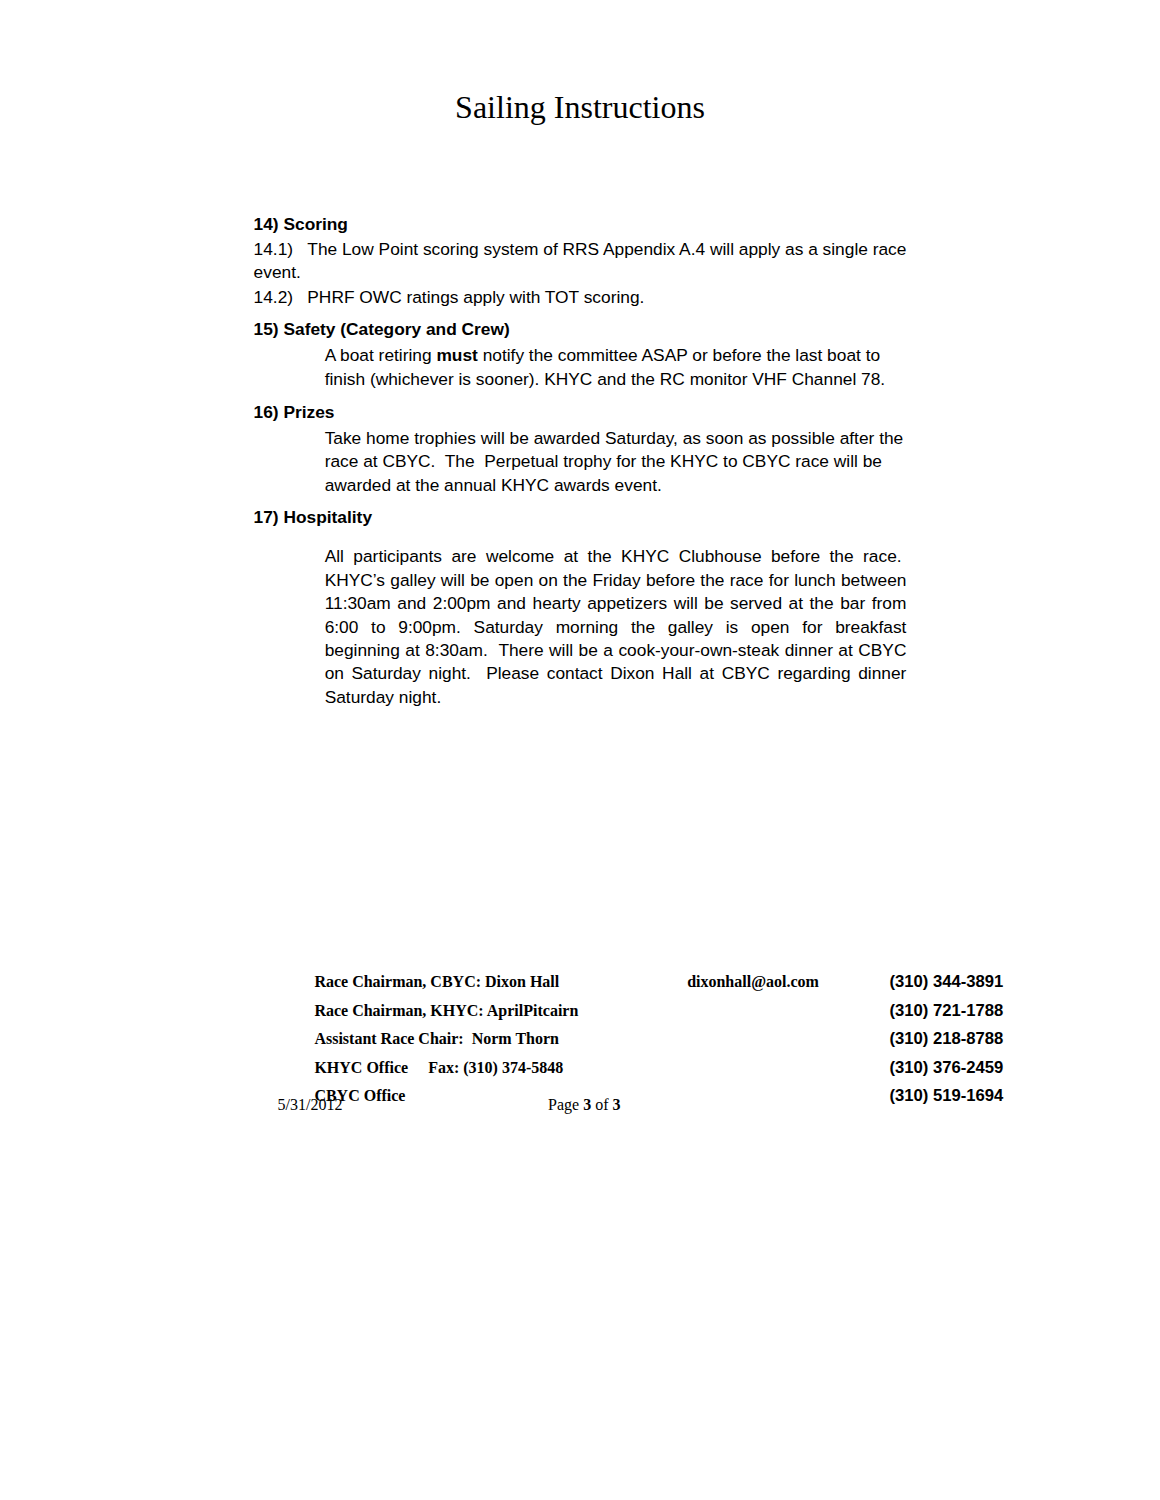Sailing Instructions
14) Scoring
14.1) The Low Point scoring system of RRS Appendix A.4 will apply as a single race event.
14.2) PHRF OWC ratings apply with TOT scoring.
15) Safety (Category and Crew)
A boat retiring must notify the committee ASAP or before the last boat to finish (whichever is sooner). KHYC and the RC monitor VHF Channel 78.
16) Prizes
Take home trophies will be awarded Saturday, as soon as possible after the race at CBYC. The Perpetual trophy for the KHYC to CBYC race will be awarded at the annual KHYC awards event.
17) Hospitality
All participants are welcome at the KHYC Clubhouse before the race. KHYC’s galley will be open on the Friday before the race for lunch between 11:30am and 2:00pm and hearty appetizers will be served at the bar from 6:00 to 9:00pm. Saturday morning the galley is open for breakfast beginning at 8:30am. There will be a cook-your-own-steak dinner at CBYC on Saturday night. Please contact Dixon Hall at CBYC regarding dinner Saturday night.
| Race Chairman, CBYC: Dixon Hall | dixonhall@aol.com | (310) 344-3891 |
| Race Chairman, KHYC: AprilPitcairn | | (310) 721-1788 |
| Assistant Race Chair: Norm Thorn | | (310) 218-8788 |
| KHYC Office Fax: (310) 374-5848 | | (310) 376-2459 |
| CBYC Office | | (310) 519-1694 |
5/31/2012 Page 3 of 3